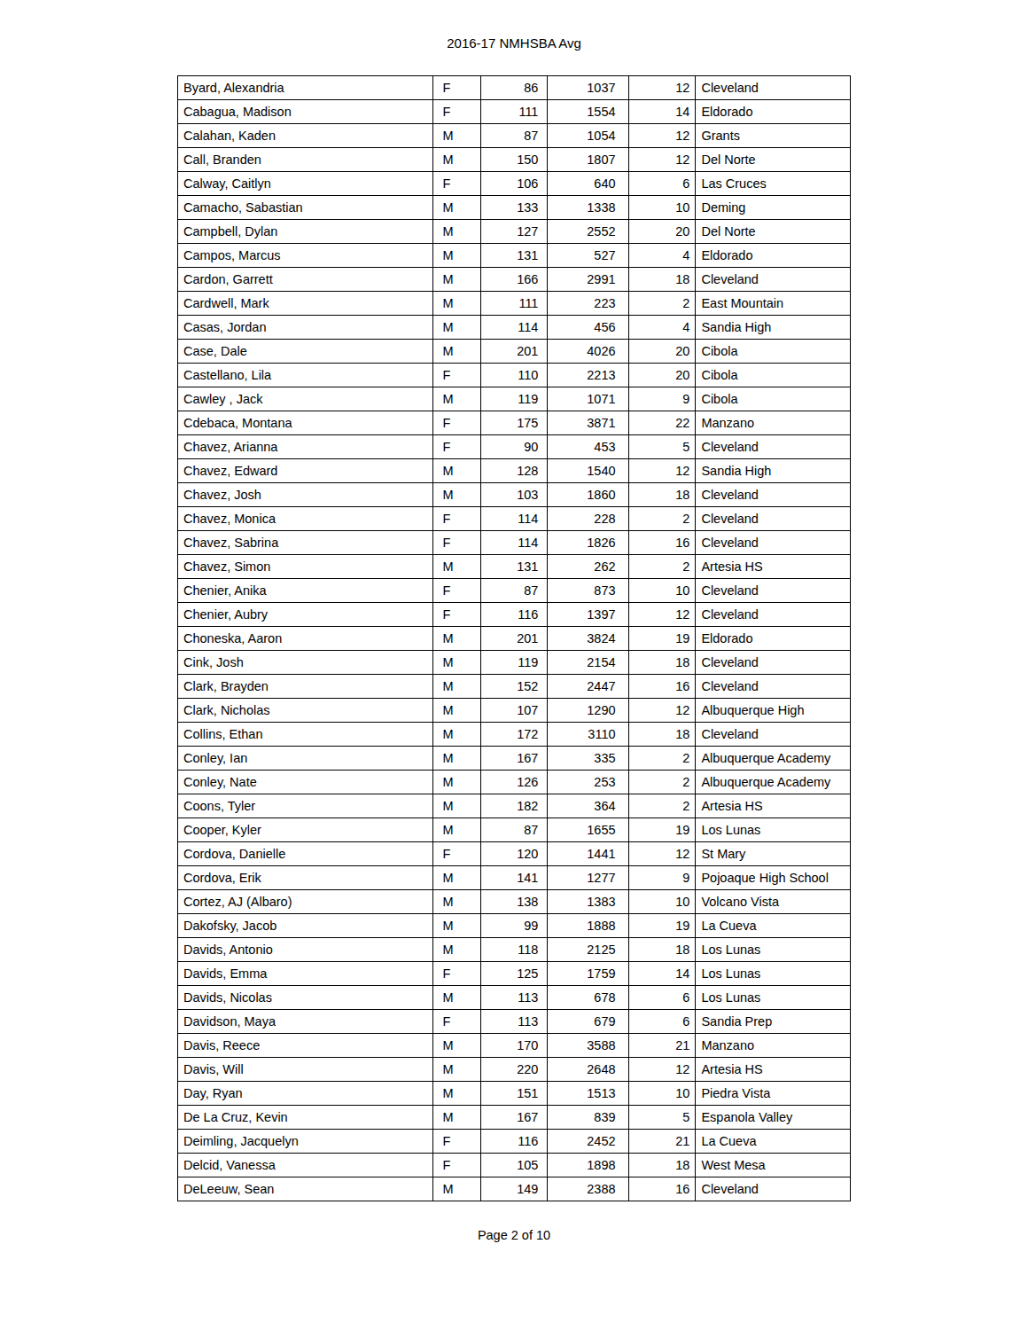2016-17 NMHSBA Avg
| Byard, Alexandria | F | 86 | 1037 | 12 | Cleveland |
| Cabagua, Madison | F | 111 | 1554 | 14 | Eldorado |
| Calahan, Kaden | M | 87 | 1054 | 12 | Grants |
| Call, Branden | M | 150 | 1807 | 12 | Del Norte |
| Calway, Caitlyn | F | 106 | 640 | 6 | Las Cruces |
| Camacho, Sabastian | M | 133 | 1338 | 10 | Deming |
| Campbell, Dylan | M | 127 | 2552 | 20 | Del Norte |
| Campos, Marcus | M | 131 | 527 | 4 | Eldorado |
| Cardon, Garrett | M | 166 | 2991 | 18 | Cleveland |
| Cardwell, Mark | M | 111 | 223 | 2 | East Mountain |
| Casas, Jordan | M | 114 | 456 | 4 | Sandia High |
| Case, Dale | M | 201 | 4026 | 20 | Cibola |
| Castellano, Lila | F | 110 | 2213 | 20 | Cibola |
| Cawley , Jack | M | 119 | 1071 | 9 | Cibola |
| Cdebaca, Montana | F | 175 | 3871 | 22 | Manzano |
| Chavez, Arianna | F | 90 | 453 | 5 | Cleveland |
| Chavez, Edward | M | 128 | 1540 | 12 | Sandia High |
| Chavez, Josh | M | 103 | 1860 | 18 | Cleveland |
| Chavez, Monica | F | 114 | 228 | 2 | Cleveland |
| Chavez, Sabrina | F | 114 | 1826 | 16 | Cleveland |
| Chavez, Simon | M | 131 | 262 | 2 | Artesia HS |
| Chenier, Anika | F | 87 | 873 | 10 | Cleveland |
| Chenier, Aubry | F | 116 | 1397 | 12 | Cleveland |
| Choneska, Aaron | M | 201 | 3824 | 19 | Eldorado |
| Cink, Josh | M | 119 | 2154 | 18 | Cleveland |
| Clark, Brayden | M | 152 | 2447 | 16 | Cleveland |
| Clark, Nicholas | M | 107 | 1290 | 12 | Albuquerque High |
| Collins, Ethan | M | 172 | 3110 | 18 | Cleveland |
| Conley, Ian | M | 167 | 335 | 2 | Albuquerque Academy |
| Conley, Nate | M | 126 | 253 | 2 | Albuquerque Academy |
| Coons, Tyler | M | 182 | 364 | 2 | Artesia HS |
| Cooper, Kyler | M | 87 | 1655 | 19 | Los Lunas |
| Cordova, Danielle | F | 120 | 1441 | 12 | St Mary |
| Cordova, Erik | M | 141 | 1277 | 9 | Pojoaque High School |
| Cortez, AJ (Albaro) | M | 138 | 1383 | 10 | Volcano Vista |
| Dakofsky, Jacob | M | 99 | 1888 | 19 | La Cueva |
| Davids, Antonio | M | 118 | 2125 | 18 | Los Lunas |
| Davids, Emma | F | 125 | 1759 | 14 | Los Lunas |
| Davids, Nicolas | M | 113 | 678 | 6 | Los Lunas |
| Davidson, Maya | F | 113 | 679 | 6 | Sandia Prep |
| Davis, Reece | M | 170 | 3588 | 21 | Manzano |
| Davis, Will | M | 220 | 2648 | 12 | Artesia HS |
| Day, Ryan | M | 151 | 1513 | 10 | Piedra Vista |
| De La Cruz, Kevin | M | 167 | 839 | 5 | Espanola Valley |
| Deimling, Jacquelyn | F | 116 | 2452 | 21 | La Cueva |
| Delcid, Vanessa | F | 105 | 1898 | 18 | West Mesa |
| DeLeeuw, Sean | M | 149 | 2388 | 16 | Cleveland |
Page 2 of 10